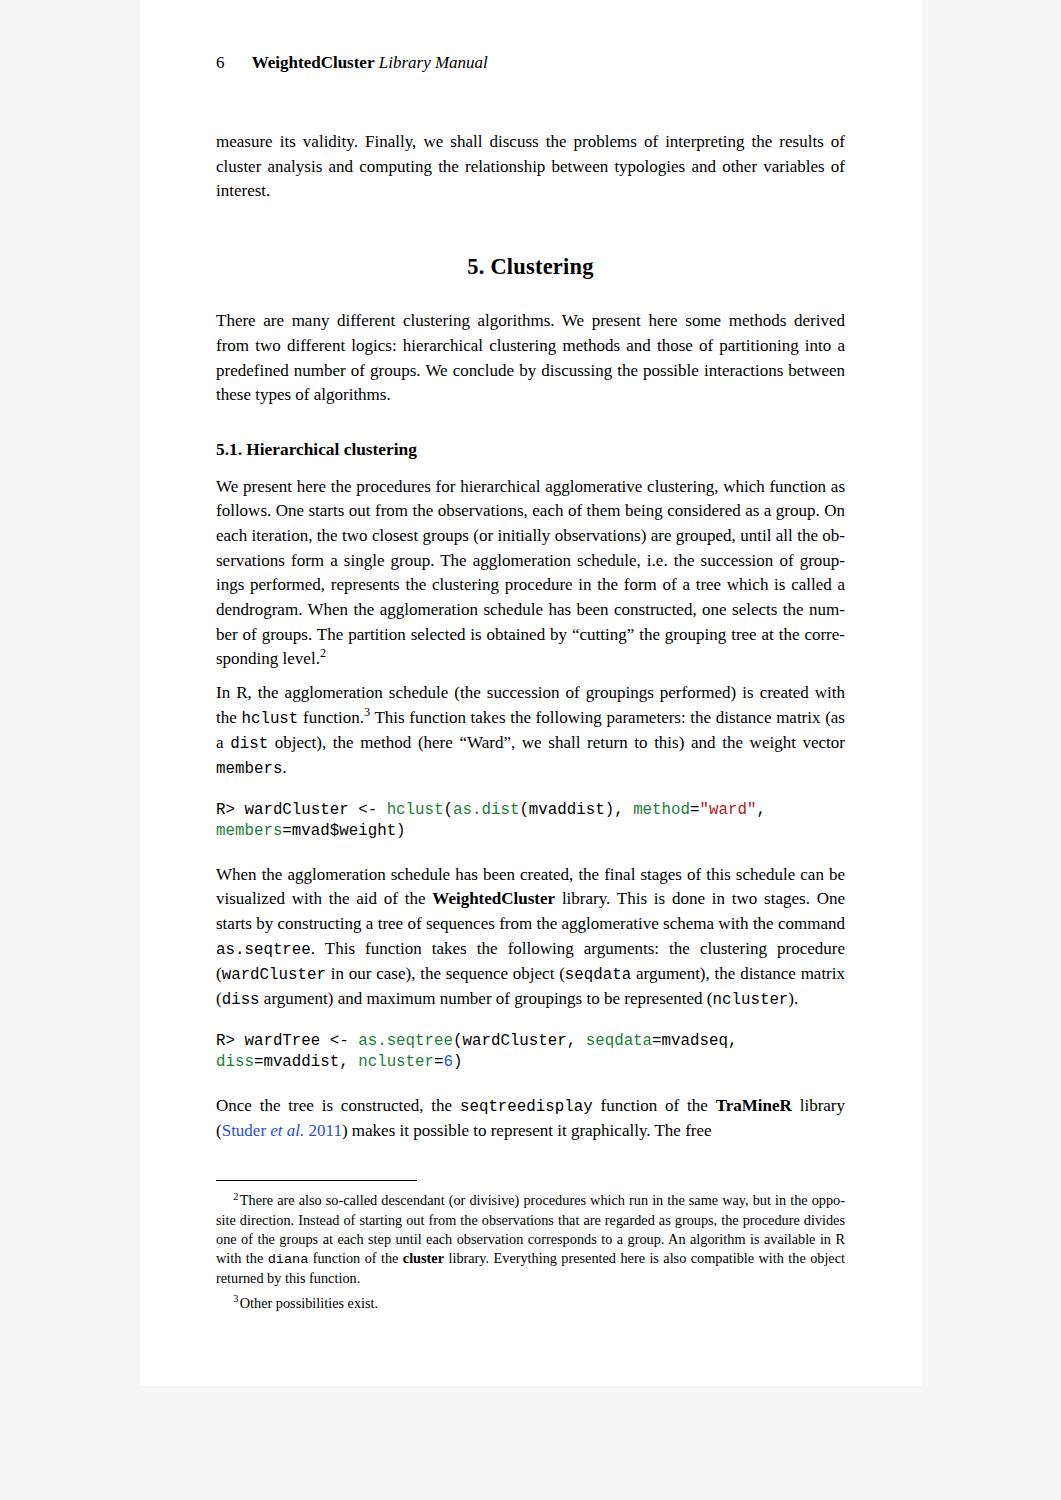6 WeightedCluster Library Manual
measure its validity. Finally, we shall discuss the problems of interpreting the results of cluster analysis and computing the relationship between typologies and other variables of interest.
5. Clustering
There are many different clustering algorithms. We present here some methods derived from two different logics: hierarchical clustering methods and those of partitioning into a predefined number of groups. We conclude by discussing the possible interactions between these types of algorithms.
5.1. Hierarchical clustering
We present here the procedures for hierarchical agglomerative clustering, which function as follows. One starts out from the observations, each of them being considered as a group. On each iteration, the two closest groups (or initially observations) are grouped, until all the observations form a single group. The agglomeration schedule, i.e. the succession of groupings performed, represents the clustering procedure in the form of a tree which is called a dendrogram. When the agglomeration schedule has been constructed, one selects the number of groups. The partition selected is obtained by “cutting” the grouping tree at the corresponding level.2
In R, the agglomeration schedule (the succession of groupings performed) is created with the hclust function.3 This function takes the following parameters: the distance matrix (as a dist object), the method (here “Ward”, we shall return to this) and the weight vector members.
R> wardCluster <- hclust(as.dist(mvaddist), method="ward", members=mvad$weight)
When the agglomeration schedule has been created, the final stages of this schedule can be visualized with the aid of the WeightedCluster library. This is done in two stages. One starts by constructing a tree of sequences from the agglomerative schema with the command as.seqtree. This function takes the following arguments: the clustering procedure (wardCluster in our case), the sequence object (seqdata argument), the distance matrix (diss argument) and maximum number of groupings to be represented (ncluster).
R> wardTree <- as.seqtree(wardCluster, seqdata=mvadseq, diss=mvaddist, ncluster=6)
Once the tree is constructed, the seqtreedisplay function of the TraMineR library (Studer et al. 2011) makes it possible to represent it graphically. The free
2There are also so-called descendant (or divisive) procedures which run in the same way, but in the opposite direction. Instead of starting out from the observations that are regarded as groups, the procedure divides one of the groups at each step until each observation corresponds to a group. An algorithm is available in R with the diana function of the cluster library. Everything presented here is also compatible with the object returned by this function.
3Other possibilities exist.